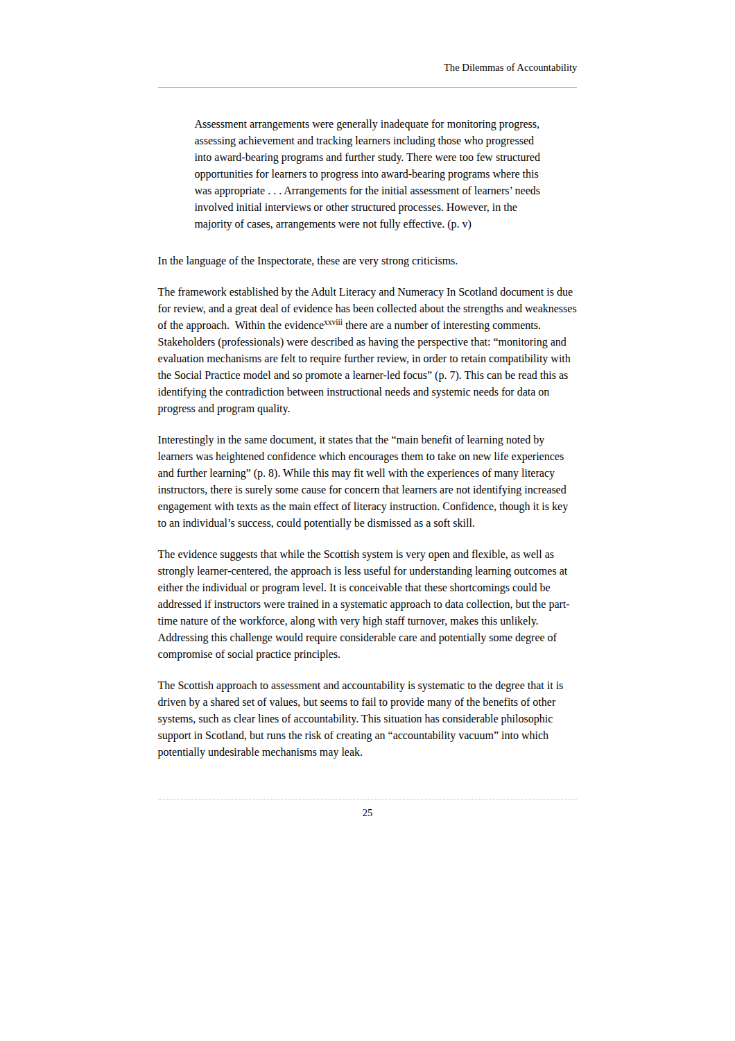The Dilemmas of Accountability
Assessment arrangements were generally inadequate for monitoring progress, assessing achievement and tracking learners including those who progressed into award-bearing programs and further study. There were too few structured opportunities for learners to progress into award-bearing programs where this was appropriate . . . Arrangements for the initial assessment of learners’ needs involved initial interviews or other structured processes. However, in the majority of cases, arrangements were not fully effective. (p. v)
In the language of the Inspectorate, these are very strong criticisms.
The framework established by the Adult Literacy and Numeracy In Scotland document is due for review, and a great deal of evidence has been collected about the strengths and weaknesses of the approach. Within the evidencexxviii there are a number of interesting comments. Stakeholders (professionals) were described as having the perspective that: “monitoring and evaluation mechanisms are felt to require further review, in order to retain compatibility with the Social Practice model and so promote a learner-led focus” (p. 7). This can be read this as identifying the contradiction between instructional needs and systemic needs for data on progress and program quality.
Interestingly in the same document, it states that the “main benefit of learning noted by learners was heightened confidence which encourages them to take on new life experiences and further learning” (p. 8). While this may fit well with the experiences of many literacy instructors, there is surely some cause for concern that learners are not identifying increased engagement with texts as the main effect of literacy instruction. Confidence, though it is key to an individual’s success, could potentially be dismissed as a soft skill.
The evidence suggests that while the Scottish system is very open and flexible, as well as strongly learner-centered, the approach is less useful for understanding learning outcomes at either the individual or program level. It is conceivable that these shortcomings could be addressed if instructors were trained in a systematic approach to data collection, but the part-time nature of the workforce, along with very high staff turnover, makes this unlikely. Addressing this challenge would require considerable care and potentially some degree of compromise of social practice principles.
The Scottish approach to assessment and accountability is systematic to the degree that it is driven by a shared set of values, but seems to fail to provide many of the benefits of other systems, such as clear lines of accountability. This situation has considerable philosophic support in Scotland, but runs the risk of creating an “accountability vacuum” into which potentially undesirable mechanisms may leak.
25